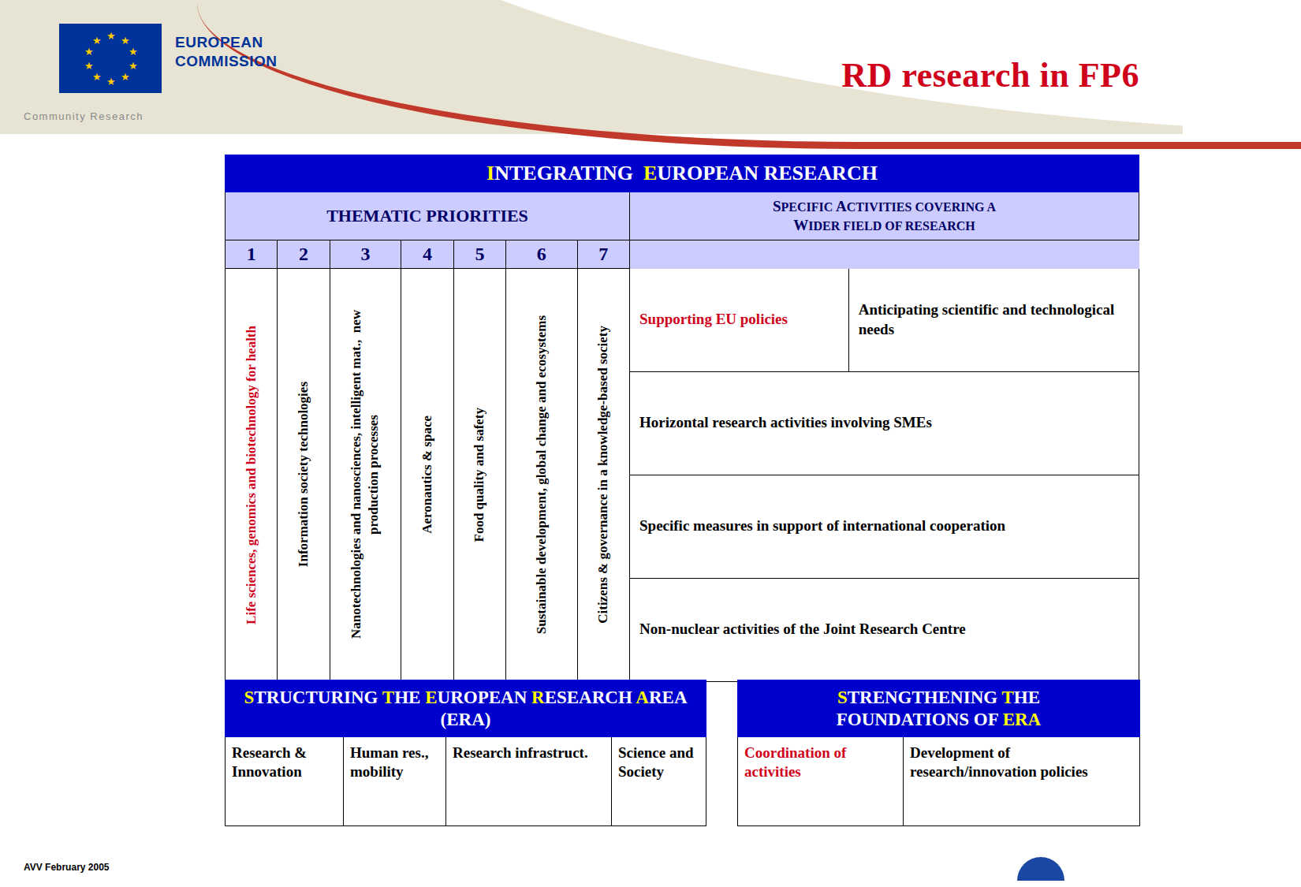★ ★ ★ ★ ★ ★ ★ ★ ★ ★
EUROPEAN
COMMISSION
Community Research
RD research in FP6
| I NTEGRATING E UROPEAN RESEARCH |
| THEMATIC PRIORITIES | S PECIFIC A CTIVITIES COVERING A W IDER FIELD OF RESEARCH |
| 1 | 2 | 3 | 4 | 5 | 6 | 7 | | |
| Life sciences, genomics and biotechnology for health | Information society technologies | Nanotechnologies and nanosciences, intelligent mat., new production processes | Aeronautics & space | Food quality and safety | Sustainable development, global change and ecosystems | Citizens & governance in a knowledge-based society | Supporting EU policies | Anticipating scientific and technological needs |
| Horizontal research activities involving SMEs |
| Specific measures in support of international cooperation |
| Non-nuclear activities of the Joint Research Centre |
| S TRUCTURING T HE E UROPEAN R ESEARCH A REA (ERA) |
| Research & Innovation | Human res., mobility | Research infrastruct. | Science and Society |
| S TRENGTHENING T HE FOUNDATIONS OF ERA |
| Coordination of activities | Development of research/innovation policies |
AVV February 2005